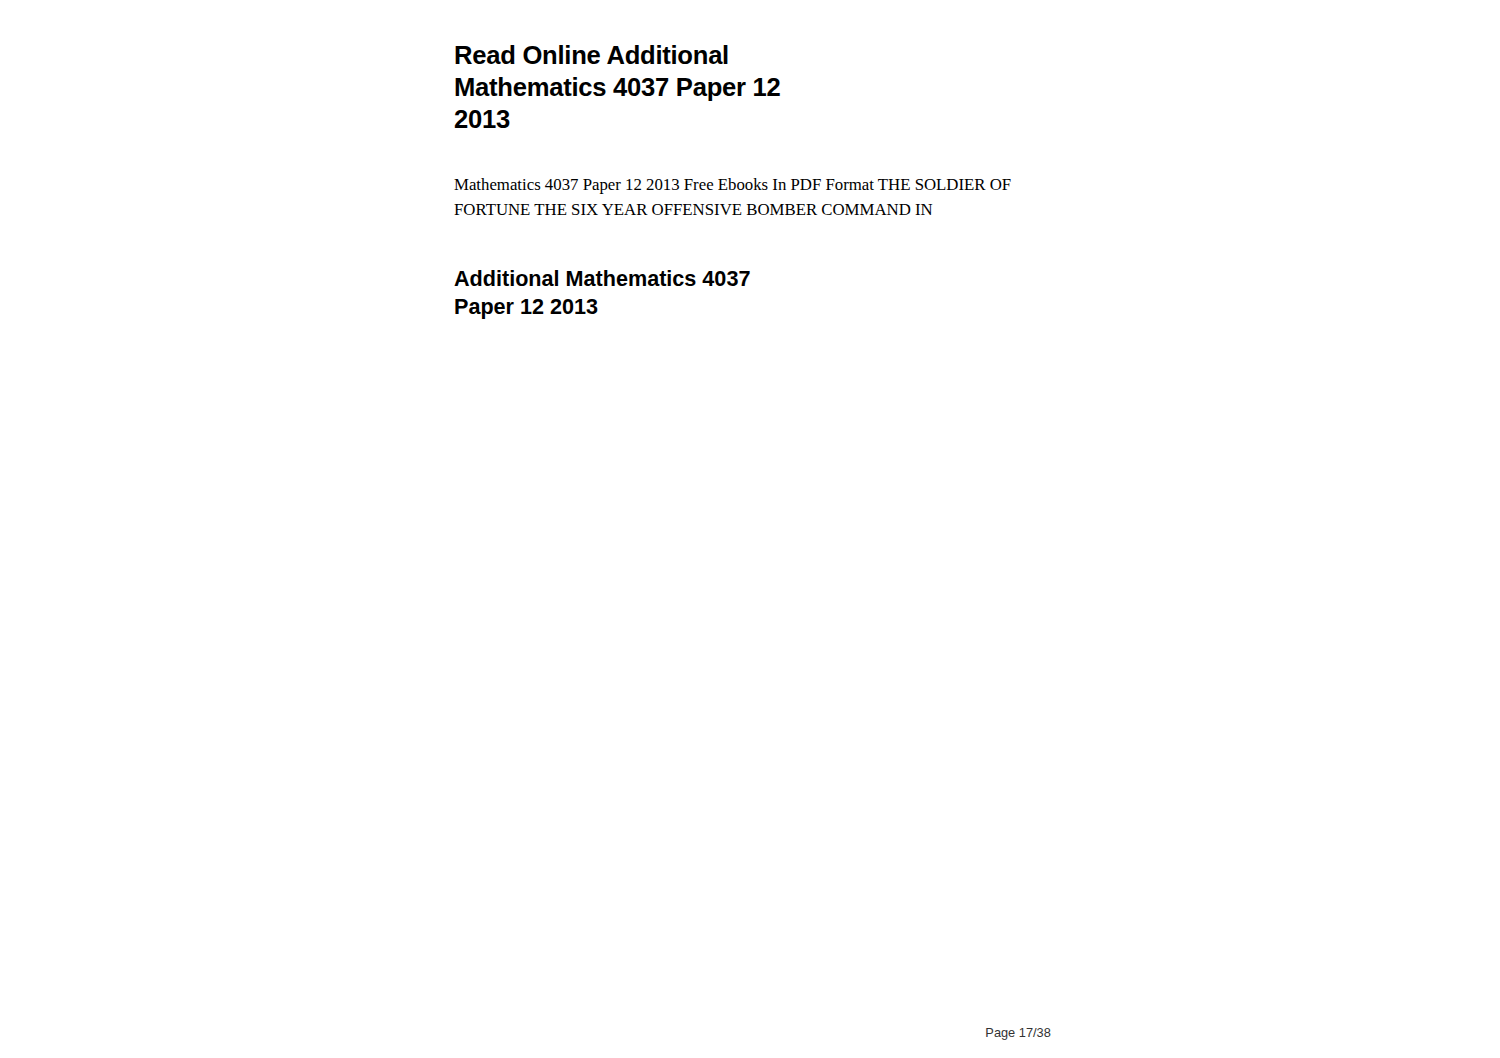Read Online Additional Mathematics 4037 Paper 12 2013
Mathematics 4037 Paper 12 2013 Free Ebooks In PDF Format THE SOLDIER OF FORTUNE THE SIX YEAR OFFENSIVE BOMBER COMMAND IN
Additional Mathematics 4037 Paper 12 2013
Page 17/38